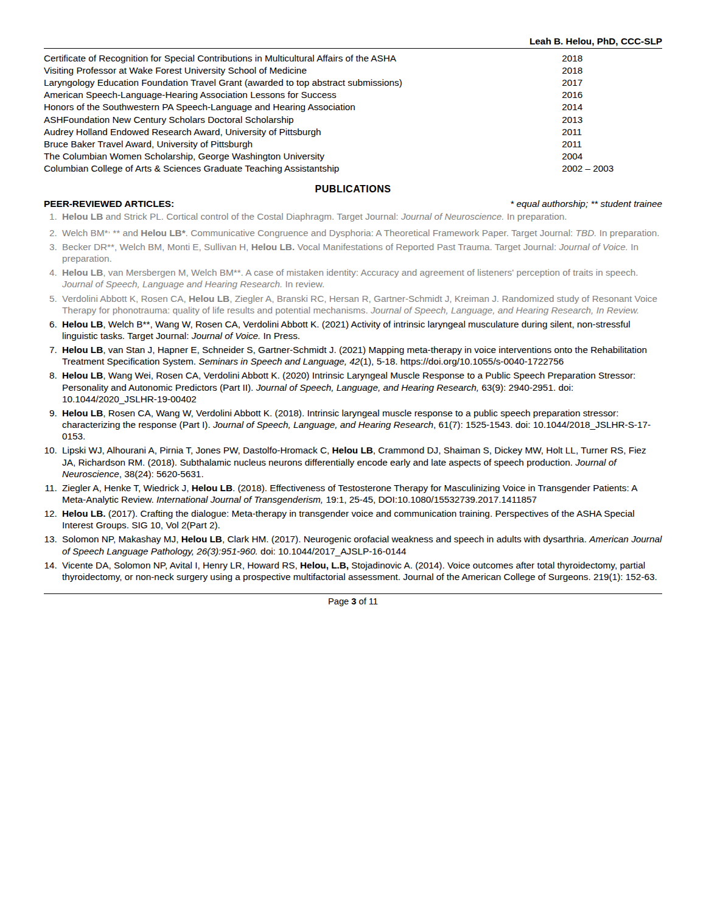Leah B. Helou, PhD, CCC-SLP
| Certificate of Recognition for Special Contributions in Multicultural Affairs of the ASHA | 2018 |
| Visiting Professor at Wake Forest University School of Medicine | 2018 |
| Laryngology Education Foundation Travel Grant (awarded to top abstract submissions) | 2017 |
| American Speech-Language-Hearing Association Lessons for Success | 2016 |
| Honors of the Southwestern PA Speech-Language and Hearing Association | 2014 |
| ASHFoundation New Century Scholars Doctoral Scholarship | 2013 |
| Audrey Holland Endowed Research Award, University of Pittsburgh | 2011 |
| Bruce Baker Travel Award, University of Pittsburgh | 2011 |
| The Columbian Women Scholarship, George Washington University | 2004 |
| Columbian College of Arts & Sciences Graduate Teaching Assistantship | 2002 – 2003 |
PUBLICATIONS
PEER-REVIEWED ARTICLES: * equal authorship; ** student trainee
Helou LB and Strick PL. Cortical control of the Costal Diaphragm. Target Journal: Journal of Neuroscience. In preparation.
Welch BM*, ** and Helou LB*. Communicative Congruence and Dysphoria: A Theoretical Framework Paper. Target Journal: TBD. In preparation.
Becker DR**, Welch BM, Monti E, Sullivan H, Helou LB. Vocal Manifestations of Reported Past Trauma. Target Journal: Journal of Voice. In preparation.
Helou LB, van Mersbergen M, Welch BM**. A case of mistaken identity: Accuracy and agreement of listeners' perception of traits in speech. Journal of Speech, Language and Hearing Research. In review.
Verdolini Abbott K, Rosen CA, Helou LB, Ziegler A, Branski RC, Hersan R, Gartner-Schmidt J, Kreiman J. Randomized study of Resonant Voice Therapy for phonotrauma: quality of life results and potential mechanisms. Journal of Speech, Language, and Hearing Research, In Review.
Helou LB, Welch B**, Wang W, Rosen CA, Verdolini Abbott K. (2021) Activity of intrinsic laryngeal musculature during silent, non-stressful linguistic tasks. Target Journal: Journal of Voice. In Press.
Helou LB, van Stan J, Hapner E, Schneider S, Gartner-Schmidt J. (2021) Mapping meta-therapy in voice interventions onto the Rehabilitation Treatment Specification System. Seminars in Speech and Language, 42(1), 5-18. https://doi.org/10.1055/s-0040-1722756
Helou LB, Wang Wei, Rosen CA, Verdolini Abbott K. (2020) Intrinsic Laryngeal Muscle Response to a Public Speech Preparation Stressor: Personality and Autonomic Predictors (Part II). Journal of Speech, Language, and Hearing Research, 63(9): 2940-2951. doi: 10.1044/2020_JSLHR-19-00402
Helou LB, Rosen CA, Wang W, Verdolini Abbott K. (2018). Intrinsic laryngeal muscle response to a public speech preparation stressor: characterizing the response (Part I). Journal of Speech, Language, and Hearing Research, 61(7): 1525-1543. doi: 10.1044/2018_JSLHR-S-17-0153.
Lipski WJ, Alhourani A, Pirnia T, Jones PW, Dastolfo-Hromack C, Helou LB, Crammond DJ, Shaiman S, Dickey MW, Holt LL, Turner RS, Fiez JA, Richardson RM. (2018). Subthalamic nucleus neurons differentially encode early and late aspects of speech production. Journal of Neuroscience, 38(24): 5620-5631.
Ziegler A, Henke T, Wiedrick J, Helou LB. (2018). Effectiveness of Testosterone Therapy for Masculinizing Voice in Transgender Patients: A Meta-Analytic Review. International Journal of Transgenderism, 19:1, 25-45, DOI:10.1080/15532739.2017.1411857
Helou LB. (2017). Crafting the dialogue: Meta-therapy in transgender voice and communication training. Perspectives of the ASHA Special Interest Groups. SIG 10, Vol 2(Part 2).
Solomon NP, Makashay MJ, Helou LB, Clark HM. (2017). Neurogenic orofacial weakness and speech in adults with dysarthria. American Journal of Speech Language Pathology, 26(3):951-960. doi: 10.1044/2017_AJSLP-16-0144
Vicente DA, Solomon NP, Avital I, Henry LR, Howard RS, Helou, L.B, Stojadinovic A. (2014). Voice outcomes after total thyroidectomy, partial thyroidectomy, or non-neck surgery using a prospective multifactorial assessment. Journal of the American College of Surgeons. 219(1): 152-63.
Page 3 of 11